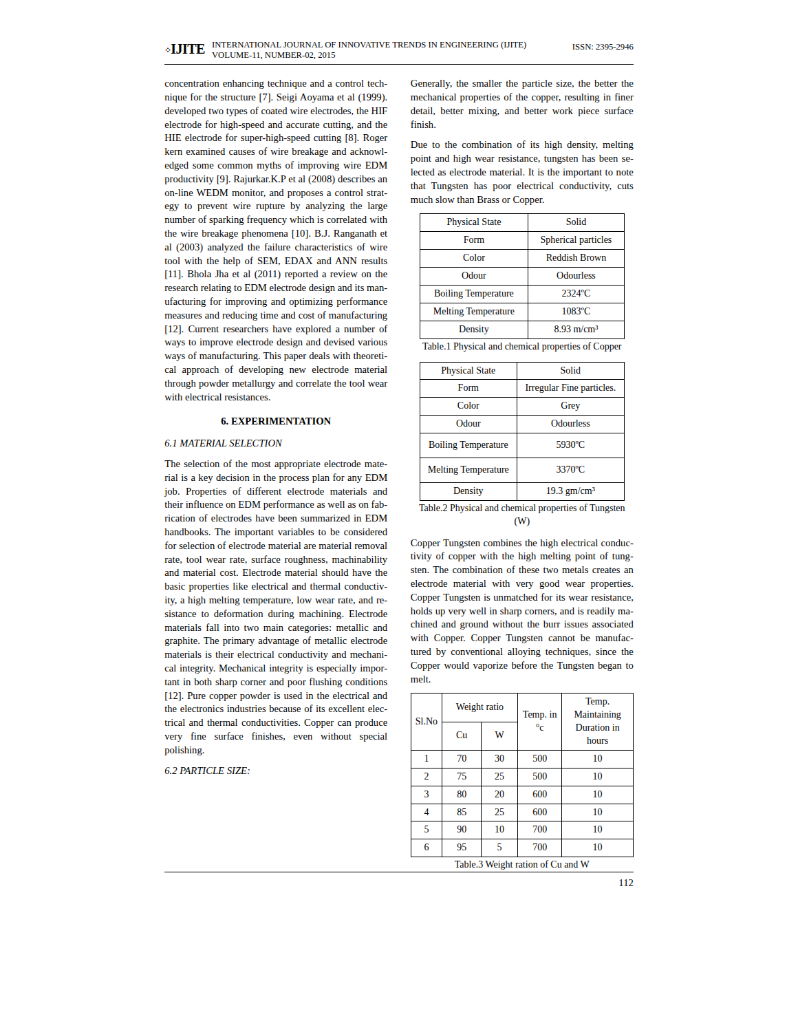⁘IJITE
International Journal of Innovative Trends in Engineering (IJITE)
Volume-11, Number-02, 2015
ISSN: 2395-2946
concentration enhancing technique and a control technique for the structure [7]. Seigi Aoyama et al (1999). developed two types of coated wire electrodes, the HIF electrode for high-speed and accurate cutting, and the HIE electrode for super-high-speed cutting [8]. Roger kern examined causes of wire breakage and acknowledged some common myths of improving wire EDM productivity [9]. Rajurkar.K.P et al (2008) describes an on-line WEDM monitor, and proposes a control strategy to prevent wire rupture by analyzing the large number of sparking frequency which is correlated with the wire breakage phenomena [10]. B.J. Ranganath et al (2003) analyzed the failure characteristics of wire tool with the help of SEM, EDAX and ANN results [11]. Bhola Jha et al (2011) reported a review on the research relating to EDM electrode design and its manufacturing for improving and optimizing performance measures and reducing time and cost of manufacturing [12]. Current researchers have explored a number of ways to improve electrode design and devised various ways of manufacturing. This paper deals with theoretical approach of developing new electrode material through powder metallurgy and correlate the tool wear with electrical resistances.
6. Experimentation
6.1 MATERIAL SELECTION
The selection of the most appropriate electrode material is a key decision in the process plan for any EDM job. Properties of different electrode materials and their influence on EDM performance as well as on fabrication of electrodes have been summarized in EDM handbooks. The important variables to be considered for selection of electrode material are material removal rate, tool wear rate, surface roughness, machinability and material cost. Electrode material should have the basic properties like electrical and thermal conductivity, a high melting temperature, low wear rate, and resistance to deformation during machining. Electrode materials fall into two main categories: metallic and graphite. The primary advantage of metallic electrode materials is their electrical conductivity and mechanical integrity. Mechanical integrity is especially important in both sharp corner and poor flushing conditions [12]. Pure copper powder is used in the electrical and the electronics industries because of its excellent electrical and thermal conductivities. Copper can produce very fine surface finishes, even without special polishing.
6.2 PARTICLE SIZE:
Generally, the smaller the particle size, the better the mechanical properties of the copper, resulting in finer detail, better mixing, and better work piece surface finish.
Due to the combination of its high density, melting point and high wear resistance, tungsten has been selected as electrode material. It is the important to note that Tungsten has poor electrical conductivity, cuts much slow than Brass or Copper.
| Physical State | Solid |
| Form | Spherical particles |
| Color | Reddish Brown |
| Odour | Odourless |
| Boiling Temperature | 2324ºC |
| Melting Temperature | 1083ºC |
| Density | 8.93 m/cm³ |
Table.1 Physical and chemical properties of Copper
| Physical State | Solid |
| Form | Irregular Fine particles. |
| Color | Grey |
| Odour | Odourless |
| Boiling Temperature | 5930ºC |
| Melting Temperature | 3370ºC |
| Density | 19.3 gm/cm³ |
Table.2 Physical and chemical properties of Tungsten (W)
Copper Tungsten combines the high electrical conductivity of copper with the high melting point of tungsten. The combination of these two metals creates an electrode material with very good wear properties. Copper Tungsten is unmatched for its wear resistance, holds up very well in sharp corners, and is readily machined and ground without the burr issues associated with Copper. Copper Tungsten cannot be manufactured by conventional alloying techniques, since the Copper would vaporize before the Tungsten began to melt.
| Sl.No | Weight ratio | Temp. in °c | Temp. Maintaining Duration in hours |
| Cu | W |
| 1 | 70 | 30 | 500 | 10 |
| 2 | 75 | 25 | 500 | 10 |
| 3 | 80 | 20 | 600 | 10 |
| 4 | 85 | 25 | 600 | 10 |
| 5 | 90 | 10 | 700 | 10 |
| 6 | 95 | 5 | 700 | 10 |
Table.3 Weight ration of Cu and W
112